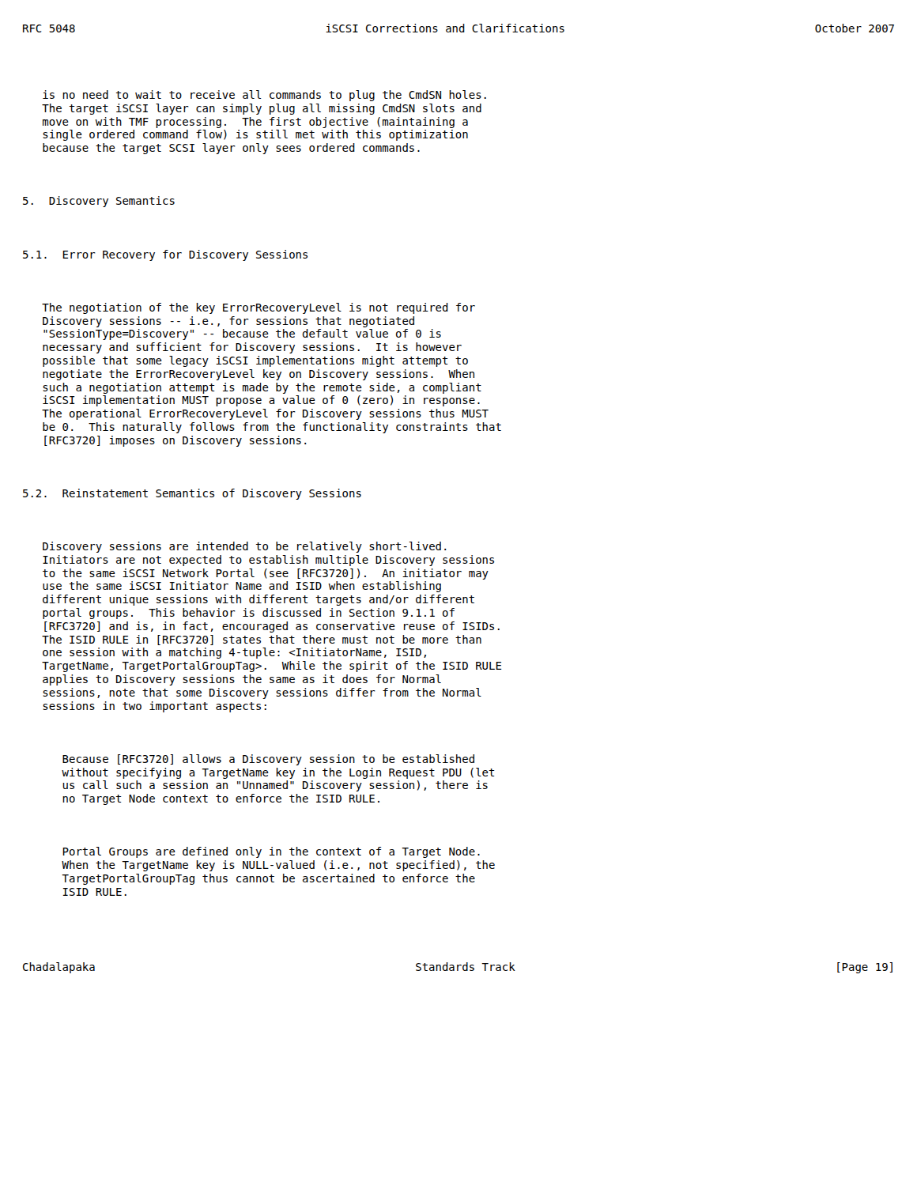RFC 5048 iSCSI Corrections and Clarifications October 2007
is no need to wait to receive all commands to plug the CmdSN holes. The target iSCSI layer can simply plug all missing CmdSN slots and move on with TMF processing. The first objective (maintaining a single ordered command flow) is still met with this optimization because the target SCSI layer only sees ordered commands.
5. Discovery Semantics
5.1. Error Recovery for Discovery Sessions
The negotiation of the key ErrorRecoveryLevel is not required for Discovery sessions -- i.e., for sessions that negotiated "SessionType=Discovery" -- because the default value of 0 is necessary and sufficient for Discovery sessions. It is however possible that some legacy iSCSI implementations might attempt to negotiate the ErrorRecoveryLevel key on Discovery sessions. When such a negotiation attempt is made by the remote side, a compliant iSCSI implementation MUST propose a value of 0 (zero) in response. The operational ErrorRecoveryLevel for Discovery sessions thus MUST be 0. This naturally follows from the functionality constraints that [RFC3720] imposes on Discovery sessions.
5.2. Reinstatement Semantics of Discovery Sessions
Discovery sessions are intended to be relatively short-lived. Initiators are not expected to establish multiple Discovery sessions to the same iSCSI Network Portal (see [RFC3720]). An initiator may use the same iSCSI Initiator Name and ISID when establishing different unique sessions with different targets and/or different portal groups. This behavior is discussed in Section 9.1.1 of [RFC3720] and is, in fact, encouraged as conservative reuse of ISIDs. The ISID RULE in [RFC3720] states that there must not be more than one session with a matching 4-tuple: <InitiatorName, ISID, TargetName, TargetPortalGroupTag>. While the spirit of the ISID RULE applies to Discovery sessions the same as it does for Normal sessions, note that some Discovery sessions differ from the Normal sessions in two important aspects:
Because [RFC3720] allows a Discovery session to be established without specifying a TargetName key in the Login Request PDU (let us call such a session an "Unnamed" Discovery session), there is no Target Node context to enforce the ISID RULE.
Portal Groups are defined only in the context of a Target Node. When the TargetName key is NULL-valued (i.e., not specified), the TargetPortalGroupTag thus cannot be ascertained to enforce the ISID RULE.
Chadalapaka Standards Track[Page 19]